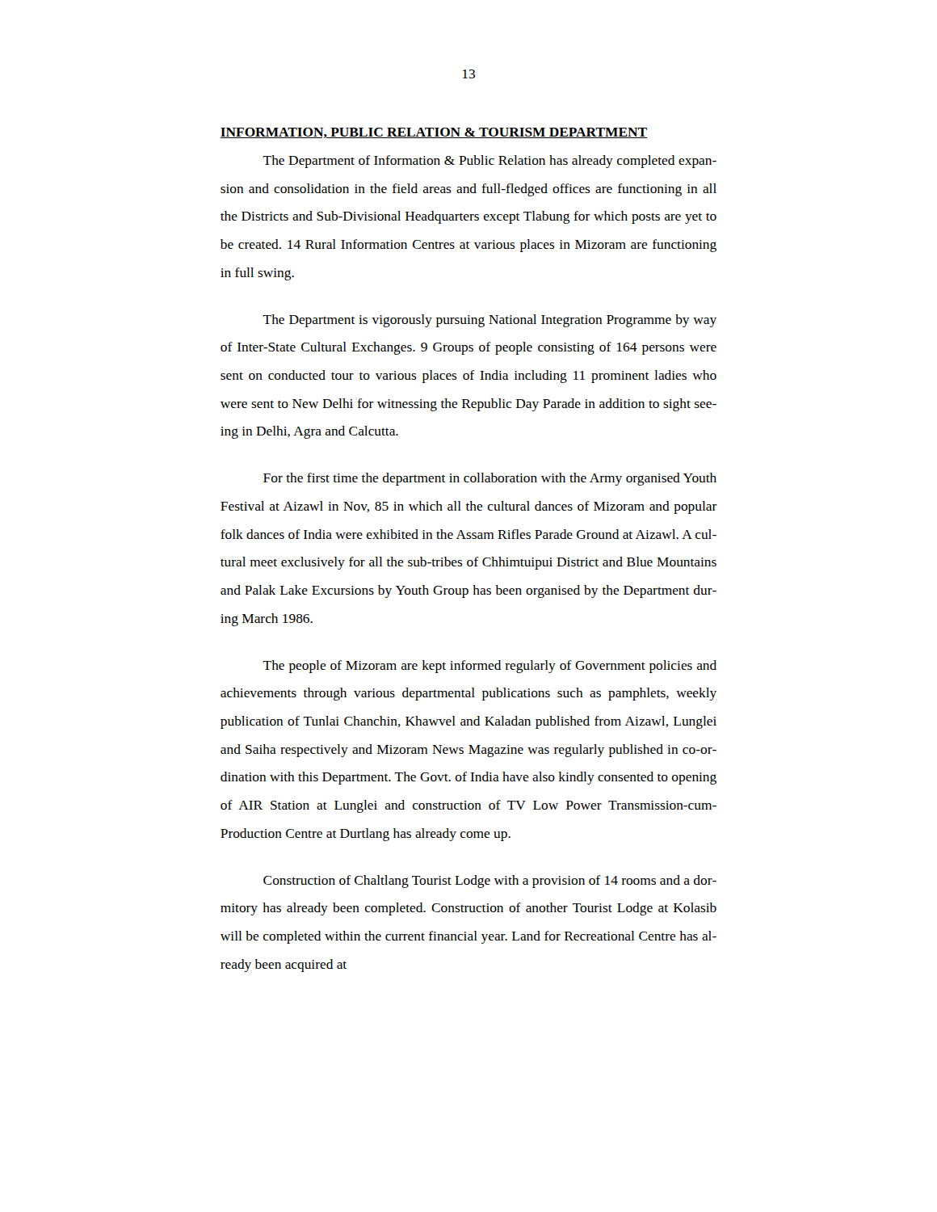13
INFORMATION, PUBLIC RELATION & TOURISM DEPARTMENT
The Department of Information & Public Relation has already completed expansion and consolidation in the field areas and full-fledged offices are functioning in all the Districts and Sub-Divisional Headquarters except Tlabung for which posts are yet to be created. 14 Rural Information Centres at various places in Mizoram are functioning in full swing.
The Department is vigorously pursuing National Integration Programme by way of Inter-State Cultural Exchanges. 9 Groups of people consisting of 164 persons were sent on conducted tour to various places of India including 11 prominent ladies who were sent to New Delhi for witnessing the Republic Day Parade in addition to sight seeing in Delhi, Agra and Calcutta.
For the first time the department in collaboration with the Army organised Youth Festival at Aizawl in Nov, 85 in which all the cultural dances of Mizoram and popular folk dances of India were exhibited in the Assam Rifles Parade Ground at Aizawl. A cultural meet exclusively for all the sub-tribes of Chhimtuipui District and Blue Mountains and Palak Lake Excursions by Youth Group has been organised by the Department during March 1986.
The people of Mizoram are kept informed regularly of Government policies and achievements through various departmental publications such as pamphlets, weekly publication of Tunlai Chanchin, Khawvel and Kaladan published from Aizawl, Lunglei and Saiha respectively and Mizoram News Magazine was regularly published in co-ordination with this Department. The Govt. of India have also kindly consented to opening of AIR Station at Lunglei and construction of TV Low Power Transmission-cum-Production Centre at Durtlang has already come up.
Construction of Chaltlang Tourist Lodge with a provision of 14 rooms and a dormitory has already been completed. Construction of another Tourist Lodge at Kolasib will be completed within the current financial year. Land for Recreational Centre has already been acquired at